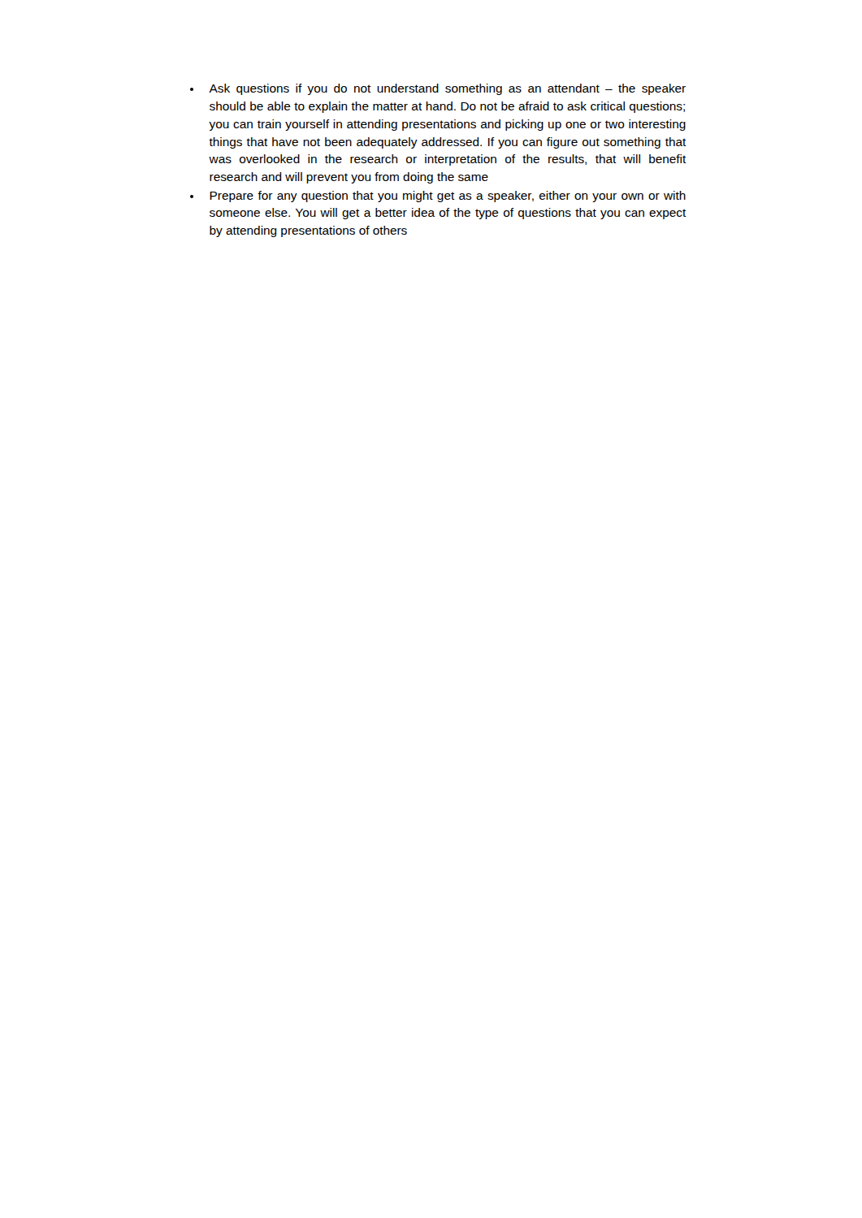Ask questions if you do not understand something as an attendant – the speaker should be able to explain the matter at hand. Do not be afraid to ask critical questions; you can train yourself in attending presentations and picking up one or two interesting things that have not been adequately addressed. If you can figure out something that was overlooked in the research or interpretation of the results, that will benefit research and will prevent you from doing the same
Prepare for any question that you might get as a speaker, either on your own or with someone else. You will get a better idea of the type of questions that you can expect by attending presentations of others